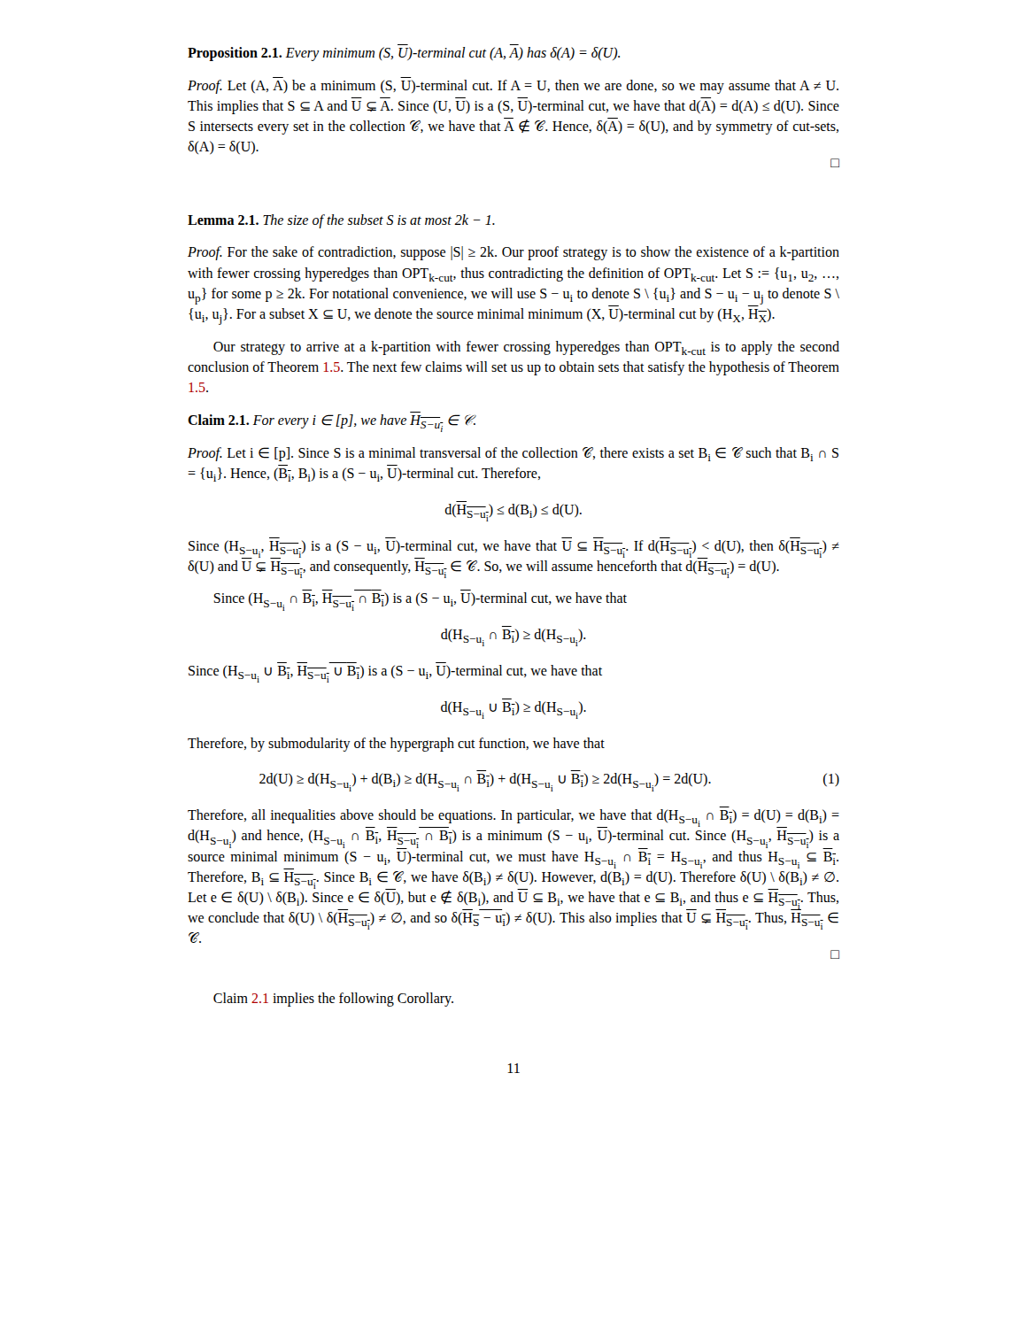Proposition 2.1. Every minimum (S, U)-terminal cut (A, A) has δ(A) = δ(U).
Proof. Let (A, A) be a minimum (S, U)-terminal cut. If A = U, then we are done, so we may assume that A ≠ U. This implies that S ⊆ A and U ⊊ A. Since (U, U) is a (S, U)-terminal cut, we have that d(A) = d(A) ≤ d(U). Since S intersects every set in the collection 𝒞, we have that A ∉ 𝒞. Hence, δ(A) = δ(U), and by symmetry of cut-sets, δ(A) = δ(U).
□
Lemma 2.1. The size of the subset S is at most 2k − 1.
Proof. For the sake of contradiction, suppose |S| ≥ 2k. Our proof strategy is to show the existence of a k-partition with fewer crossing hyperedges than OPTk-cut, thus contradicting the definition of OPTk-cut. Let S := {u1, u2, …, up} for some p ≥ 2k. For notational convenience, we will use S − ui to denote S \ {ui} and S − ui − uj to denote S \ {ui, uj}. For a subset X ⊆ U, we denote the source minimal minimum (X, U)-terminal cut by (HX, HX).
Our strategy to arrive at a k-partition with fewer crossing hyperedges than OPTk-cut is to apply the second conclusion of Theorem 1.5. The next few claims will set us up to obtain sets that satisfy the hypothesis of Theorem 1.5.
Claim 2.1. For every i ∈ [p], we have HS−ui ∈ 𝒞.
Proof. Let i ∈ [p]. Since S is a minimal transversal of the collection 𝒞, there exists a set Bi ∈ 𝒞 such that Bi ∩ S = {ui}. Hence, (Bi, Bi) is a (S − ui, U)-terminal cut. Therefore,
d(HS−ui) ≤ d(Bi) ≤ d(U).
Since (HS−ui, HS−ui) is a (S − ui, U)-terminal cut, we have that U ⊆ HS−ui. If d(HS−ui) < d(U), then δ(HS−ui) ≠ δ(U) and U ⊊ HS−ui, and consequently, HS−ui ∈ 𝒞. So, we will assume henceforth that d(HS−ui) = d(U).
Since (HS−ui ∩ Bi, HS−ui ∩ Bi) is a (S − ui, U)-terminal cut, we have that
d(HS−ui ∩ Bi) ≥ d(HS−ui).
Since (HS−ui ∪ Bi, HS−ui ∪ Bi) is a (S − ui, U)-terminal cut, we have that
d(HS−ui ∪ Bi) ≥ d(HS−ui).
Therefore, by submodularity of the hypergraph cut function, we have that
2d(U) ≥ d(HS−ui) + d(Bi) ≥ d(HS−ui ∩ Bi) + d(HS−ui ∪ Bi) ≥ 2d(HS−ui) = 2d(U).
(1)
Therefore, all inequalities above should be equations. In particular, we have that d(HS−ui ∩ Bi) = d(U) = d(Bi) = d(HS−ui) and hence, (HS−ui ∩ Bi, HS−ui ∩ Bi) is a minimum (S − ui, U)-terminal cut. Since (HS−ui, HS−ui) is a source minimal minimum (S − ui, U)-terminal cut, we must have HS−ui ∩ Bi = HS−ui, and thus HS−ui ⊆ Bi. Therefore, Bi ⊆ HS−ui. Since Bi ∈ 𝒞, we have δ(Bi) ≠ δ(U). However, d(Bi) = d(U). Therefore δ(U) \ δ(Bi) ≠ ∅. Let e ∈ δ(U) \ δ(Bi). Since e ∈ δ(U), but e ∉ δ(Bi), and U ⊆ Bi, we have that e ⊆ Bi, and thus e ⊆ HS−ui. Thus, we conclude that δ(U) \ δ(HS−ui) ≠ ∅, and so δ(HS − ui) ≠ δ(U). This also implies that U ⊊ HS−ui. Thus, HS−ui ∈ 𝒞.
□
Claim 2.1 implies the following Corollary.
11